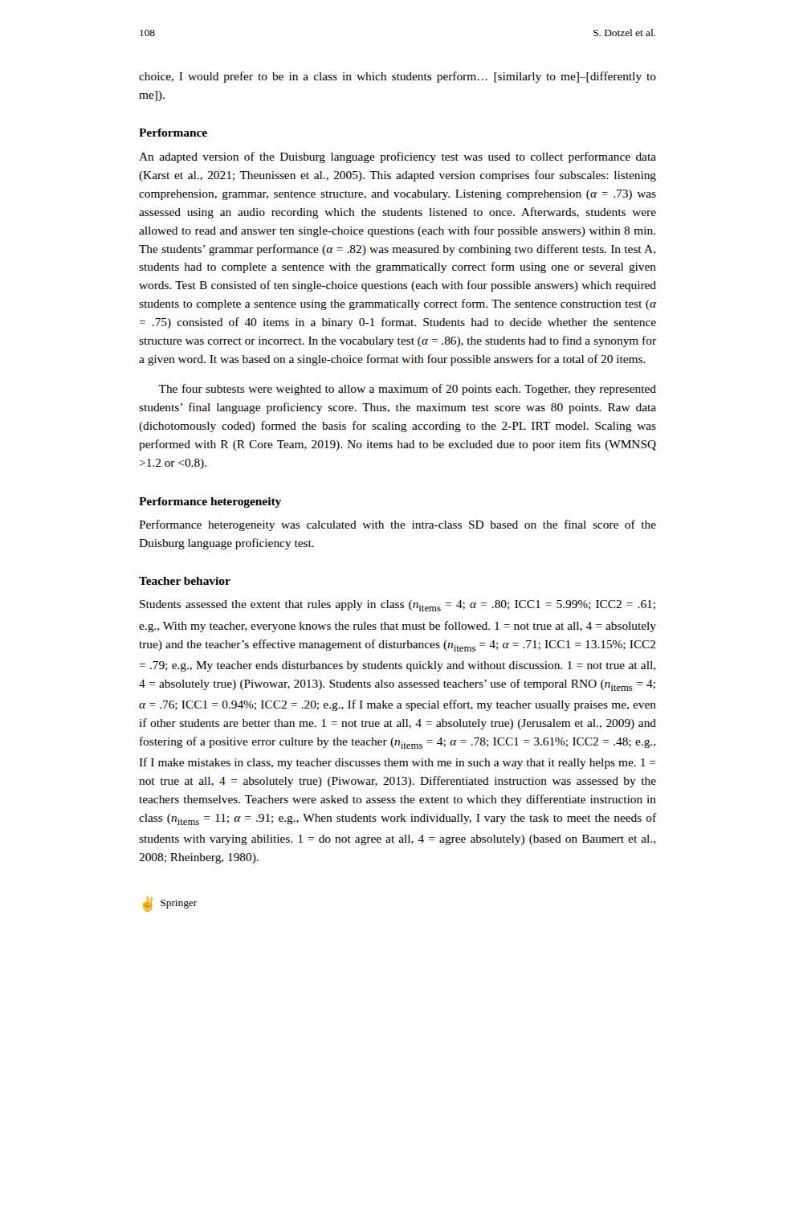108 S. Dotzel et al.
choice, I would prefer to be in a class in which students perform… [similarly to me]–[differently to me]).
Performance
An adapted version of the Duisburg language proficiency test was used to collect performance data (Karst et al., 2021; Theunissen et al., 2005). This adapted version comprises four subscales: listening comprehension, grammar, sentence structure, and vocabulary. Listening comprehension (α = .73) was assessed using an audio recording which the students listened to once. Afterwards, students were allowed to read and answer ten single-choice questions (each with four possible answers) within 8 min. The students’ grammar performance (α = .82) was measured by combining two different tests. In test A, students had to complete a sentence with the grammatically correct form using one or several given words. Test B consisted of ten single-choice questions (each with four possible answers) which required students to complete a sentence using the grammatically correct form. The sentence construction test (α = .75) consisted of 40 items in a binary 0-1 format. Students had to decide whether the sentence structure was correct or incorrect. In the vocabulary test (α = .86), the students had to find a synonym for a given word. It was based on a single-choice format with four possible answers for a total of 20 items.
The four subtests were weighted to allow a maximum of 20 points each. Together, they represented students’ final language proficiency score. Thus, the maximum test score was 80 points. Raw data (dichotomously coded) formed the basis for scaling according to the 2-PL IRT model. Scaling was performed with R (R Core Team, 2019). No items had to be excluded due to poor item fits (WMNSQ >1.2 or <0.8).
Performance heterogeneity
Performance heterogeneity was calculated with the intra-class SD based on the final score of the Duisburg language proficiency test.
Teacher behavior
Students assessed the extent that rules apply in class (nitems = 4; α = .80; ICC1 = 5.99%; ICC2 = .61; e.g., With my teacher, everyone knows the rules that must be followed. 1 = not true at all, 4 = absolutely true) and the teacher’s effective management of disturbances (nitems = 4; α = .71; ICC1 = 13.15%; ICC2 = .79; e.g., My teacher ends disturbances by students quickly and without discussion. 1 = not true at all, 4 = absolutely true) (Piwowar, 2013). Students also assessed teachers’ use of temporal RNO (nitems = 4; α = .76; ICC1 = 0.94%; ICC2 = .20; e.g., If I make a special effort, my teacher usually praises me, even if other students are better than me. 1 = not true at all, 4 = absolutely true) (Jerusalem et al., 2009) and fostering of a positive error culture by the teacher (nitems = 4; α = .78; ICC1 = 3.61%; ICC2 = .48; e.g., If I make mistakes in class, my teacher discusses them with me in such a way that it really helps me. 1 = not true at all, 4 = absolutely true) (Piwowar, 2013). Differentiated instruction was assessed by the teachers themselves. Teachers were asked to assess the extent to which they differentiate instruction in class (nitems = 11; α = .91; e.g., When students work individually, I vary the task to meet the needs of students with varying abilities. 1 = do not agree at all, 4 = agree absolutely) (based on Baumert et al., 2008; Rheinberg, 1980).
✌Springer